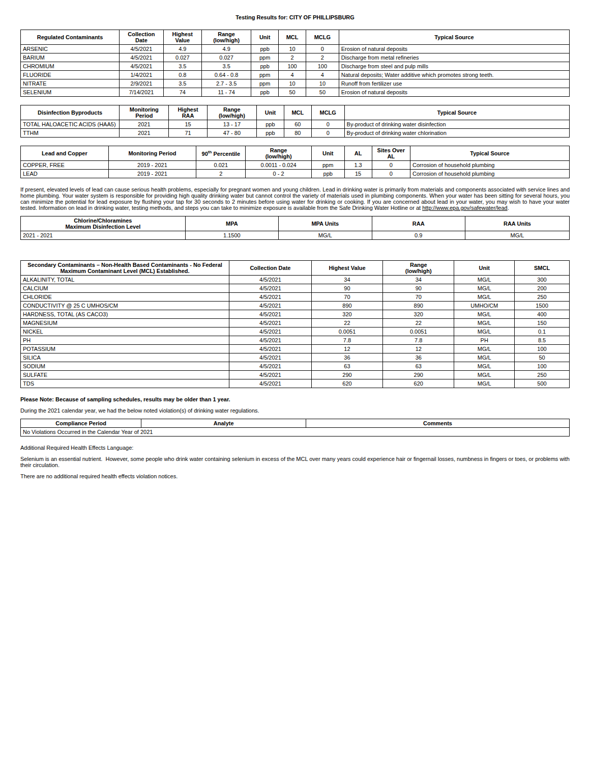Testing Results for: CITY OF PHILLIPSBURG
| Regulated Contaminants | Collection Date | Highest Value | Range (low/high) | Unit | MCL | MCLG | Typical Source |
| --- | --- | --- | --- | --- | --- | --- | --- |
| ARSENIC | 4/5/2021 | 4.9 | 4.9 | ppb | 10 | 0 | Erosion of natural deposits |
| BARIUM | 4/5/2021 | 0.027 | 0.027 | ppm | 2 | 2 | Discharge from metal refineries |
| CHROMIUM | 4/5/2021 | 3.5 | 3.5 | ppb | 100 | 100 | Discharge from steel and pulp mills |
| FLUORIDE | 1/4/2021 | 0.8 | 0.64 - 0.8 | ppm | 4 | 4 | Natural deposits; Water additive which promotes strong teeth. |
| NITRATE | 2/9/2021 | 3.5 | 2.7 - 3.5 | ppm | 10 | 10 | Runoff from fertilizer use |
| SELENIUM | 7/14/2021 | 74 | 11 - 74 | ppb | 50 | 50 | Erosion of natural deposits |
| Disinfection Byproducts | Monitoring Period | Highest RAA | Range (low/high) | Unit | MCL | MCLG | Typical Source |
| --- | --- | --- | --- | --- | --- | --- | --- |
| TOTAL HALOACETIC ACIDS (HAA5) | 2021 | 15 | 13 - 17 | ppb | 60 | 0 | By-product of drinking water disinfection |
| TTHM | 2021 | 71 | 47 - 80 | ppb | 80 | 0 | By-product of drinking water chlorination |
| Lead and Copper | Monitoring Period | 90 th Percentile | Range (low/high) | Unit | AL | Sites Over AL | Typical Source |
| --- | --- | --- | --- | --- | --- | --- | --- |
| COPPER, FREE | 2019 - 2021 | 0.021 | 0.0011 - 0.024 | ppm | 1.3 | 0 | Corrosion of household plumbing |
| LEAD | 2019 - 2021 | 2 | 0 - 2 | ppb | 15 | 0 | Corrosion of household plumbing |
If present, elevated levels of lead can cause serious health problems, especially for pregnant women and young children. Lead in drinking water is primarily from materials and components associated with service lines and home plumbing. Your water system is responsible for providing high quality drinking water but cannot control the variety of materials used in plumbing components. When your water has been sitting for several hours, you can minimize the potential for lead exposure by flushing your tap for 30 seconds to 2 minutes before using water for drinking or cooking. If you are concerned about lead in your water, you may wish to have your water tested. Information on lead in drinking water, testing methods, and steps you can take to minimize exposure is available from the Safe Drinking Water Hotline or at http://www.epa.gov/safewater/lead.
| Chlorine/Chloramines Maximum Disinfection Level | MPA | MPA Units | RAA | RAA Units |
| --- | --- | --- | --- | --- |
| 2021 - 2021 | 1.1500 | MG/L | 0.9 | MG/L |
| Secondary Contaminants – Non-Health Based Contaminants - No Federal Maximum Contaminant Level (MCL) Established. | Collection Date | Highest Value | Range (low/high) | Unit | SMCL |
| --- | --- | --- | --- | --- | --- |
| ALKALINITY, TOTAL | 4/5/2021 | 34 | 34 | MG/L | 300 |
| CALCIUM | 4/5/2021 | 90 | 90 | MG/L | 200 |
| CHLORIDE | 4/5/2021 | 70 | 70 | MG/L | 250 |
| CONDUCTIVITY @ 25 C UMHOS/CM | 4/5/2021 | 890 | 890 | UMHO/CM | 1500 |
| HARDNESS, TOTAL (AS CACO3) | 4/5/2021 | 320 | 320 | MG/L | 400 |
| MAGNESIUM | 4/5/2021 | 22 | 22 | MG/L | 150 |
| NICKEL | 4/5/2021 | 0.0051 | 0.0051 | MG/L | 0.1 |
| PH | 4/5/2021 | 7.8 | 7.8 | PH | 8.5 |
| POTASSIUM | 4/5/2021 | 12 | 12 | MG/L | 100 |
| SILICA | 4/5/2021 | 36 | 36 | MG/L | 50 |
| SODIUM | 4/5/2021 | 63 | 63 | MG/L | 100 |
| SULFATE | 4/5/2021 | 290 | 290 | MG/L | 250 |
| TDS | 4/5/2021 | 620 | 620 | MG/L | 500 |
Please Note: Because of sampling schedules, results may be older than 1 year.
During the 2021 calendar year, we had the below noted violation(s) of drinking water regulations.
| Compliance Period | Analyte | Comments |
| --- | --- | --- |
| No Violations Occurred in the Calendar Year of 2021 |
Additional Required Health Effects Language:
Selenium is an essential nutrient. However, some people who drink water containing selenium in excess of the MCL over many years could experience hair or fingernail losses, numbness in fingers or toes, or problems with their circulation.
There are no additional required health effects violation notices.